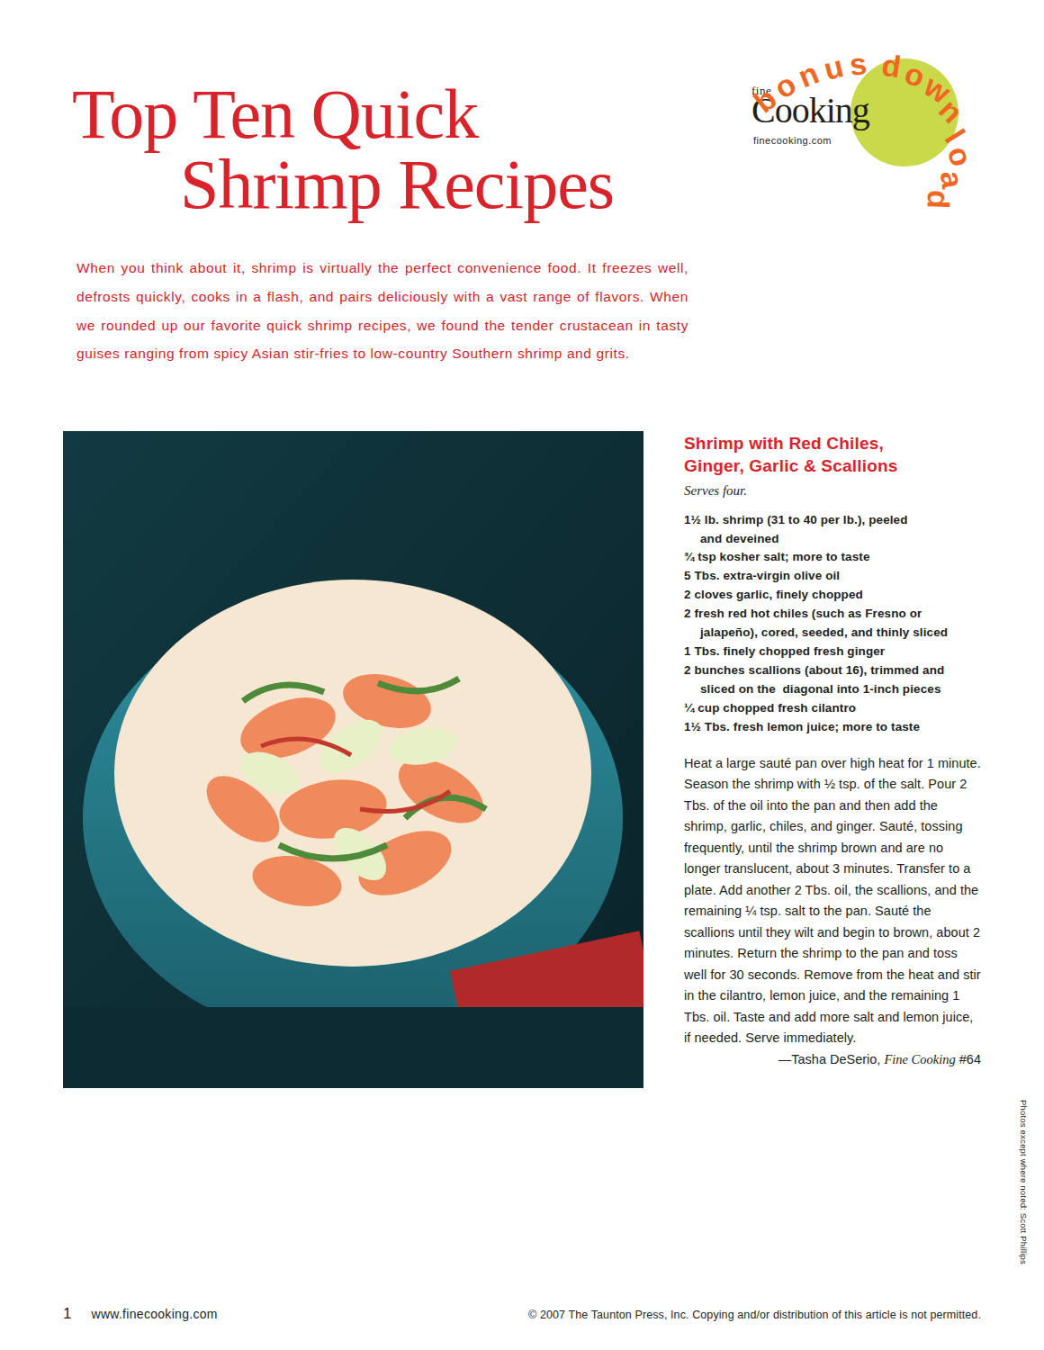fine
Cooking
finecooking.com
b o n u s d o w n l o a d
Top Ten QuickShrimp Recipes
When you think about it, shrimp is virtually the perfect convenience food. It freezes well, defrosts quickly, cooks in a flash, and pairs deliciously with a vast range of flavors. When we rounded up our favorite quick shrimp recipes, we found the tender crustacean in tasty guises ranging from spicy Asian stir-fries to low-country Southern shrimp and grits.
Shrimp with Red Chiles,
Ginger, Garlic & Scallions
Serves four.
1½ lb. shrimp (31 to 40 per lb.), peeled
and deveined ¾ tsp kosher salt; more to taste
5 Tbs. extra-virgin olive oil
2 cloves garlic, finely chopped
2 fresh red hot chiles (such as Fresno or
jalapeño), cored, seeded, and thinly sliced 1 Tbs. finely chopped fresh ginger
2 bunches scallions (about 16), trimmed and
sliced on the diagonal into 1-inch pieces ¼ cup chopped fresh cilantro
1½ Tbs. fresh lemon juice; more to taste
Heat a large sauté pan over high heat for 1 minute. Season the shrimp with ½ tsp. of the salt. Pour 2 Tbs. of the oil into the pan and then add the shrimp, garlic, chiles, and ginger. Sauté, tossing frequently, until the shrimp brown and are no longer translucent, about 3 minutes. Transfer to a plate. Add another 2 Tbs. oil, the scallions, and the remaining ¼ tsp. salt to the pan. Sauté the scallions until they wilt and begin to brown, about 2 minutes. Return the shrimp to the pan and toss well for 30 seconds. Remove from the heat and stir in the cilantro, lemon juice, and the remaining 1 Tbs. oil. Taste and add more salt and lemon juice, if needed. Serve immediately.
—Tasha DeSerio, Fine Cooking #64
Photos except where noted: Scott Phillips
1 www.finecooking.com © 2007 The Taunton Press, Inc. Copying and/or distribution of this article is not permitted.